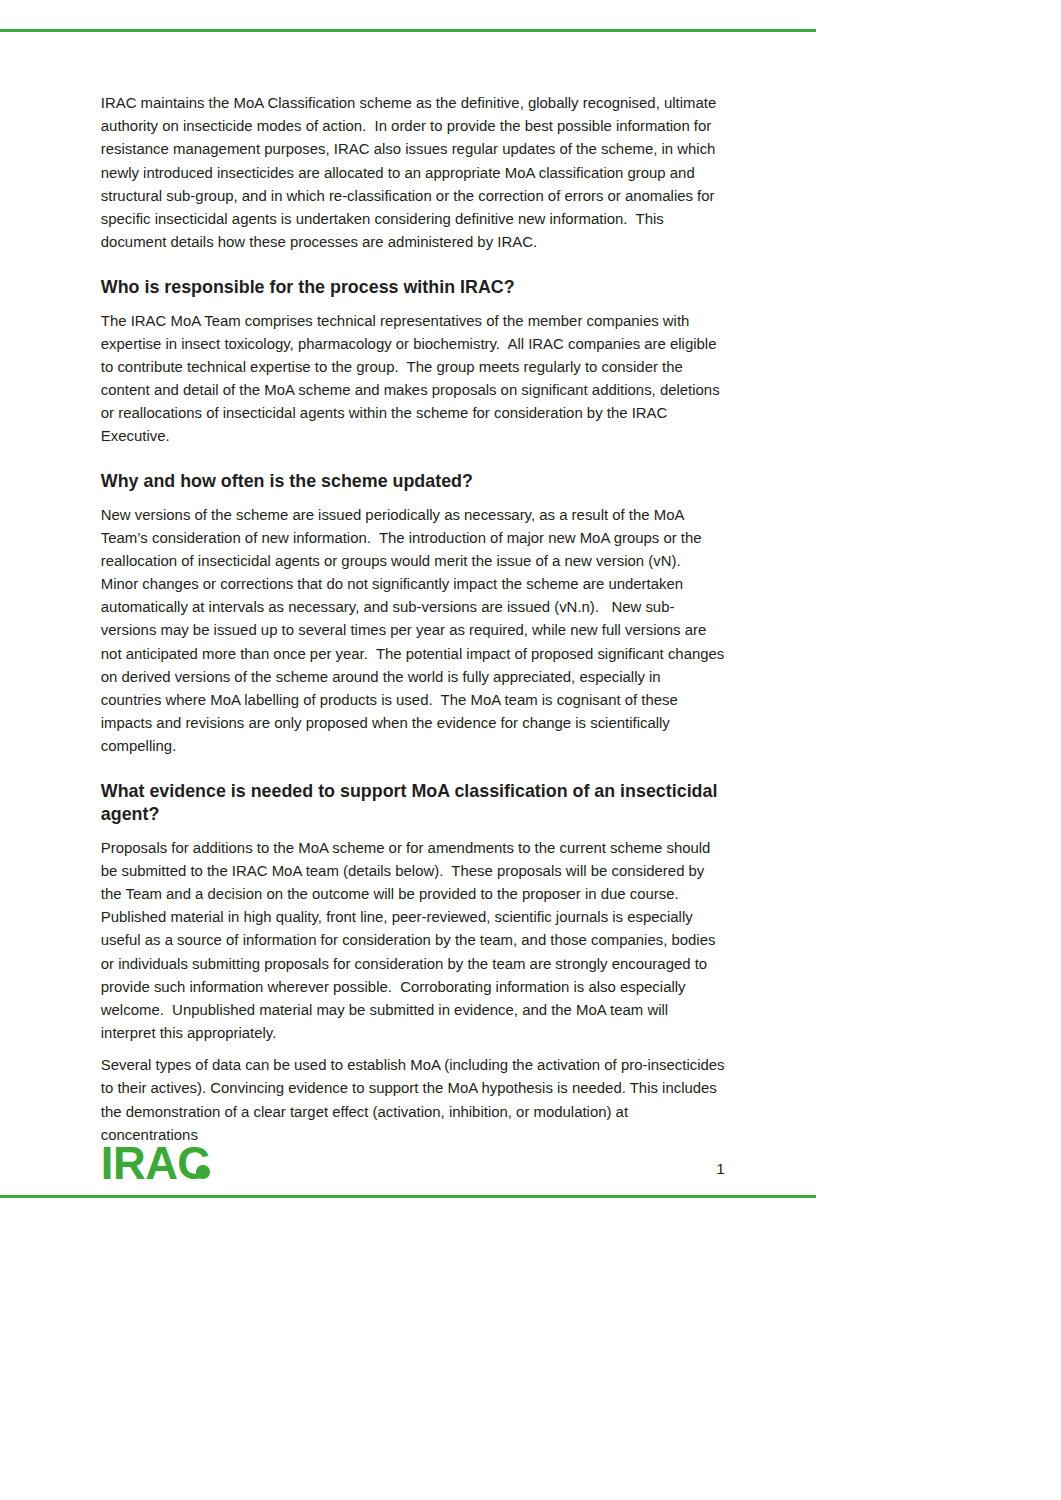IRAC maintains the MoA Classification scheme as the definitive, globally recognised, ultimate authority on insecticide modes of action. In order to provide the best possible information for resistance management purposes, IRAC also issues regular updates of the scheme, in which newly introduced insecticides are allocated to an appropriate MoA classification group and structural sub-group, and in which re-classification or the correction of errors or anomalies for specific insecticidal agents is undertaken considering definitive new information. This document details how these processes are administered by IRAC.
Who is responsible for the process within IRAC?
The IRAC MoA Team comprises technical representatives of the member companies with expertise in insect toxicology, pharmacology or biochemistry. All IRAC companies are eligible to contribute technical expertise to the group. The group meets regularly to consider the content and detail of the MoA scheme and makes proposals on significant additions, deletions or reallocations of insecticidal agents within the scheme for consideration by the IRAC Executive.
Why and how often is the scheme updated?
New versions of the scheme are issued periodically as necessary, as a result of the MoA Team’s consideration of new information. The introduction of major new MoA groups or the reallocation of insecticidal agents or groups would merit the issue of a new version (vN). Minor changes or corrections that do not significantly impact the scheme are undertaken automatically at intervals as necessary, and sub-versions are issued (vN.n). New sub-versions may be issued up to several times per year as required, while new full versions are not anticipated more than once per year. The potential impact of proposed significant changes on derived versions of the scheme around the world is fully appreciated, especially in countries where MoA labelling of products is used. The MoA team is cognisant of these impacts and revisions are only proposed when the evidence for change is scientifically compelling.
What evidence is needed to support MoA classification of an insecticidal agent?
Proposals for additions to the MoA scheme or for amendments to the current scheme should be submitted to the IRAC MoA team (details below). These proposals will be considered by the Team and a decision on the outcome will be provided to the proposer in due course. Published material in high quality, front line, peer-reviewed, scientific journals is especially useful as a source of information for consideration by the team, and those companies, bodies or individuals submitting proposals for consideration by the team are strongly encouraged to provide such information wherever possible. Corroborating information is also especially welcome. Unpublished material may be submitted in evidence, and the MoA team will interpret this appropriately.
Several types of data can be used to establish MoA (including the activation of pro-insecticides to their actives). Convincing evidence to support the MoA hypothesis is needed. This includes the demonstration of a clear target effect (activation, inhibition, or modulation) at concentrations
IRAC
1